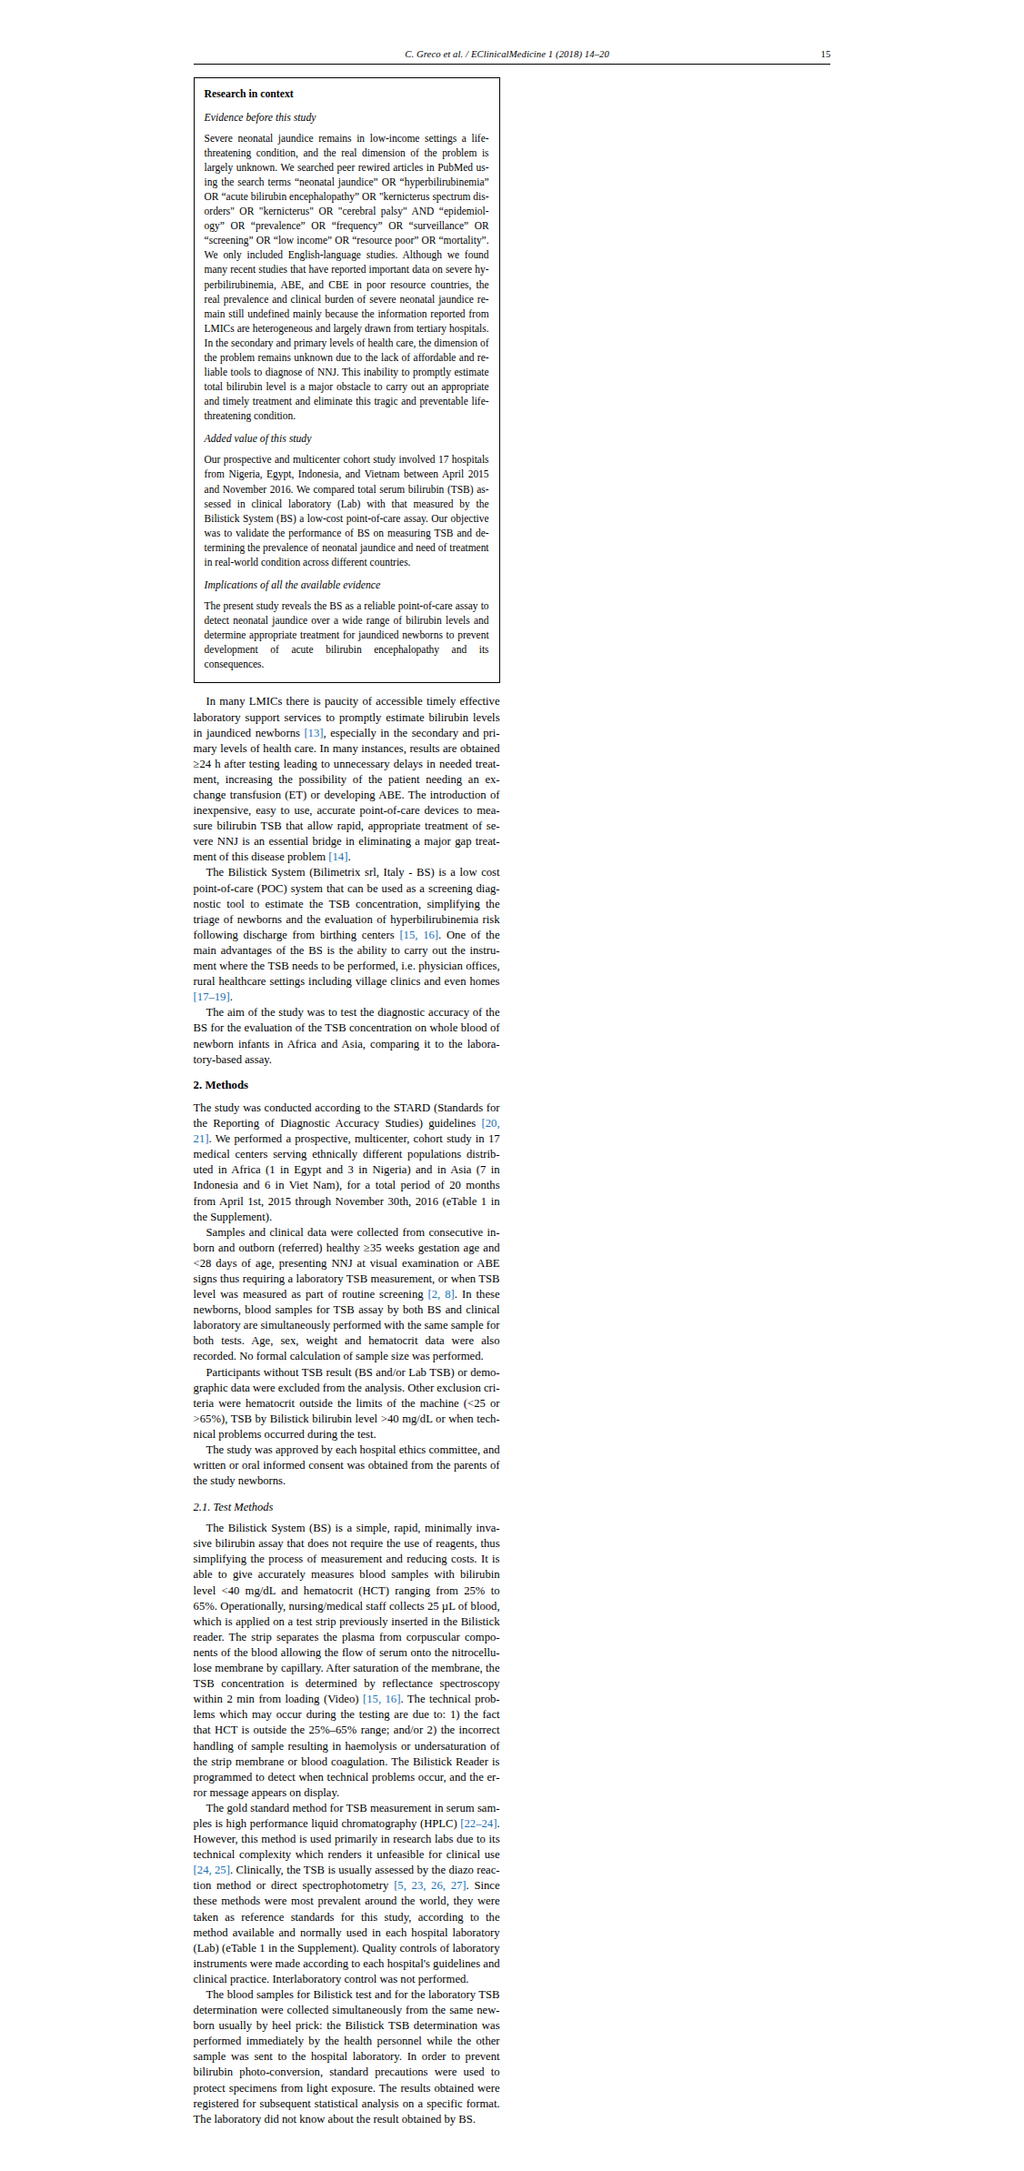15 C. Greco et al. / EClinicalMedicine 1 (2018) 14–20
Research in context
Evidence before this study
Severe neonatal jaundice remains in low-income settings a life-threatening condition, and the real dimension of the problem is largely unknown. We searched peer rewired articles in PubMed using the search terms “neonatal jaundice” OR “hyperbilirubinemia” OR “acute bilirubin encephalopathy” OR "kernicterus spectrum disorders" OR "kernicterus" OR "cerebral palsy" AND “epidemiology” OR “prevalence” OR “frequency” OR “surveillance” OR “screening” OR “low income” OR “resource poor” OR “mortality”. We only included English-language studies. Although we found many recent studies that have reported important data on severe hyperbilirubinemia, ABE, and CBE in poor resource countries, the real prevalence and clinical burden of severe neonatal jaundice remain still undefined mainly because the information reported from LMICs are heterogeneous and largely drawn from tertiary hospitals. In the secondary and primary levels of health care, the dimension of the problem remains unknown due to the lack of affordable and reliable tools to diagnose of NNJ. This inability to promptly estimate total bilirubin level is a major obstacle to carry out an appropriate and timely treatment and eliminate this tragic and preventable life-threatening condition.
Added value of this study
Our prospective and multicenter cohort study involved 17 hospitals from Nigeria, Egypt, Indonesia, and Vietnam between April 2015 and November 2016. We compared total serum bilirubin (TSB) assessed in clinical laboratory (Lab) with that measured by the Bilistick System (BS) a low-cost point-of-care assay. Our objective was to validate the performance of BS on measuring TSB and determining the prevalence of neonatal jaundice and need of treatment in real-world condition across different countries.
Implications of all the available evidence
The present study reveals the BS as a reliable point-of-care assay to detect neonatal jaundice over a wide range of bilirubin levels and determine appropriate treatment for jaundiced newborns to prevent development of acute bilirubin encephalopathy and its consequences.
In many LMICs there is paucity of accessible timely effective laboratory support services to promptly estimate bilirubin levels in jaundiced newborns [13], especially in the secondary and primary levels of health care. In many instances, results are obtained ≥24 h after testing leading to unnecessary delays in needed treatment, increasing the possibility of the patient needing an exchange transfusion (ET) or developing ABE. The introduction of inexpensive, easy to use, accurate point-of-care devices to measure bilirubin TSB that allow rapid, appropriate treatment of severe NNJ is an essential bridge in eliminating a major gap treatment of this disease problem [14].
The Bilistick System (Bilimetrix srl, Italy - BS) is a low cost point-of-care (POC) system that can be used as a screening diagnostic tool to estimate the TSB concentration, simplifying the triage of newborns and the evaluation of hyperbilirubinemia risk following discharge from birthing centers [15, 16]. One of the main advantages of the BS is the ability to carry out the instrument where the TSB needs to be performed, i.e. physician offices, rural healthcare settings including village clinics and even homes [17–19].
The aim of the study was to test the diagnostic accuracy of the BS for the evaluation of the TSB concentration on whole blood of newborn infants in Africa and Asia, comparing it to the laboratory-based assay.
2. Methods
The study was conducted according to the STARD (Standards for the Reporting of Diagnostic Accuracy Studies) guidelines [20, 21]. We performed a prospective, multicenter, cohort study in 17 medical centers serving ethnically different populations distributed in Africa (1 in Egypt and 3 in Nigeria) and in Asia (7 in Indonesia and 6 in Viet Nam), for a total period of 20 months from April 1st, 2015 through November 30th, 2016 (eTable 1 in the Supplement).
Samples and clinical data were collected from consecutive inborn and outborn (referred) healthy ≥35 weeks gestation age and <28 days of age, presenting NNJ at visual examination or ABE signs thus requiring a laboratory TSB measurement, or when TSB level was measured as part of routine screening [2, 8]. In these newborns, blood samples for TSB assay by both BS and clinical laboratory are simultaneously performed with the same sample for both tests. Age, sex, weight and hematocrit data were also recorded. No formal calculation of sample size was performed.
Participants without TSB result (BS and/or Lab TSB) or demographic data were excluded from the analysis. Other exclusion criteria were hematocrit outside the limits of the machine (<25 or >65%), TSB by Bilistick bilirubin level >40 mg/dL or when technical problems occurred during the test.
The study was approved by each hospital ethics committee, and written or oral informed consent was obtained from the parents of the study newborns.
2.1. Test Methods
The Bilistick System (BS) is a simple, rapid, minimally invasive bilirubin assay that does not require the use of reagents, thus simplifying the process of measurement and reducing costs. It is able to give accurately measures blood samples with bilirubin level <40 mg/dL and hematocrit (HCT) ranging from 25% to 65%. Operationally, nursing/medical staff collects 25 µL of blood, which is applied on a test strip previously inserted in the Bilistick reader. The strip separates the plasma from corpuscular components of the blood allowing the flow of serum onto the nitrocellulose membrane by capillary. After saturation of the membrane, the TSB concentration is determined by reflectance spectroscopy within 2 min from loading (Video) [15, 16]. The technical problems which may occur during the testing are due to: 1) the fact that HCT is outside the 25%–65% range; and/or 2) the incorrect handling of sample resulting in haemolysis or undersaturation of the strip membrane or blood coagulation. The Bilistick Reader is programmed to detect when technical problems occur, and the error message appears on display.
The gold standard method for TSB measurement in serum samples is high performance liquid chromatography (HPLC) [22–24]. However, this method is used primarily in research labs due to its technical complexity which renders it unfeasible for clinical use [24, 25]. Clinically, the TSB is usually assessed by the diazo reaction method or direct spectrophotometry [5, 23, 26, 27]. Since these methods were most prevalent around the world, they were taken as reference standards for this study, according to the method available and normally used in each hospital laboratory (Lab) (eTable 1 in the Supplement). Quality controls of laboratory instruments were made according to each hospital's guidelines and clinical practice. Interlaboratory control was not performed.
The blood samples for Bilistick test and for the laboratory TSB determination were collected simultaneously from the same newborn usually by heel prick: the Bilistick TSB determination was performed immediately by the health personnel while the other sample was sent to the hospital laboratory. In order to prevent bilirubin photo-conversion, standard precautions were used to protect specimens from light exposure. The results obtained were registered for subsequent statistical analysis on a specific format. The laboratory did not know about the result obtained by BS.